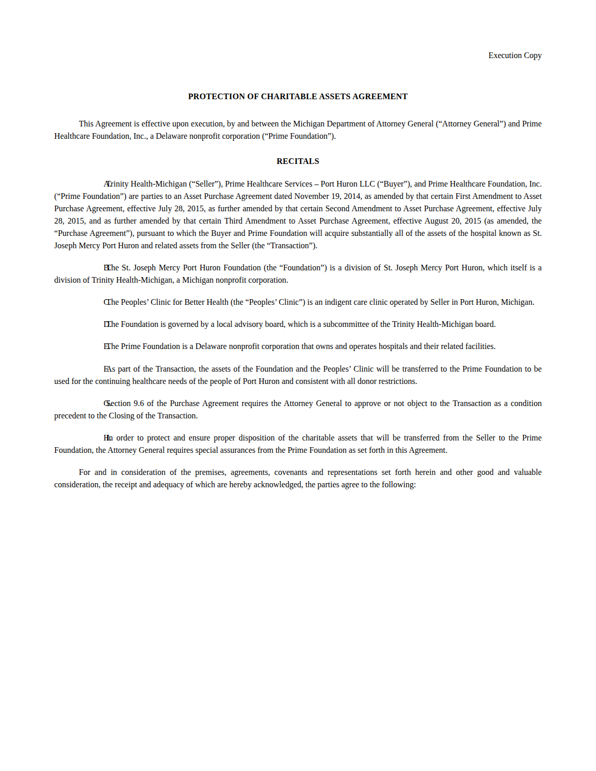Execution Copy
PROTECTION OF CHARITABLE ASSETS AGREEMENT
This Agreement is effective upon execution, by and between the Michigan Department of Attorney General (“Attorney General”) and Prime Healthcare Foundation, Inc., a Delaware nonprofit corporation (“Prime Foundation”).
RECITALS
A. Trinity Health-Michigan (“Seller”), Prime Healthcare Services – Port Huron LLC (“Buyer”), and Prime Healthcare Foundation, Inc. (“Prime Foundation”) are parties to an Asset Purchase Agreement dated November 19, 2014, as amended by that certain First Amendment to Asset Purchase Agreement, effective July 28, 2015, as further amended by that certain Second Amendment to Asset Purchase Agreement, effective July 28, 2015, and as further amended by that certain Third Amendment to Asset Purchase Agreement, effective August 20, 2015 (as amended, the “Purchase Agreement”), pursuant to which the Buyer and Prime Foundation will acquire substantially all of the assets of the hospital known as St. Joseph Mercy Port Huron and related assets from the Seller (the “Transaction”).
B. The St. Joseph Mercy Port Huron Foundation (the “Foundation”) is a division of St. Joseph Mercy Port Huron, which itself is a division of Trinity Health-Michigan, a Michigan nonprofit corporation.
C. The Peoples’ Clinic for Better Health (the “Peoples’ Clinic”) is an indigent care clinic operated by Seller in Port Huron, Michigan.
D. The Foundation is governed by a local advisory board, which is a subcommittee of the Trinity Health-Michigan board.
E. The Prime Foundation is a Delaware nonprofit corporation that owns and operates hospitals and their related facilities.
F. As part of the Transaction, the assets of the Foundation and the Peoples’ Clinic will be transferred to the Prime Foundation to be used for the continuing healthcare needs of the people of Port Huron and consistent with all donor restrictions.
G. Section 9.6 of the Purchase Agreement requires the Attorney General to approve or not object to the Transaction as a condition precedent to the Closing of the Transaction.
H. In order to protect and ensure proper disposition of the charitable assets that will be transferred from the Seller to the Prime Foundation, the Attorney General requires special assurances from the Prime Foundation as set forth in this Agreement.
For and in consideration of the premises, agreements, covenants and representations set forth herein and other good and valuable consideration, the receipt and adequacy of which are hereby acknowledged, the parties agree to the following: